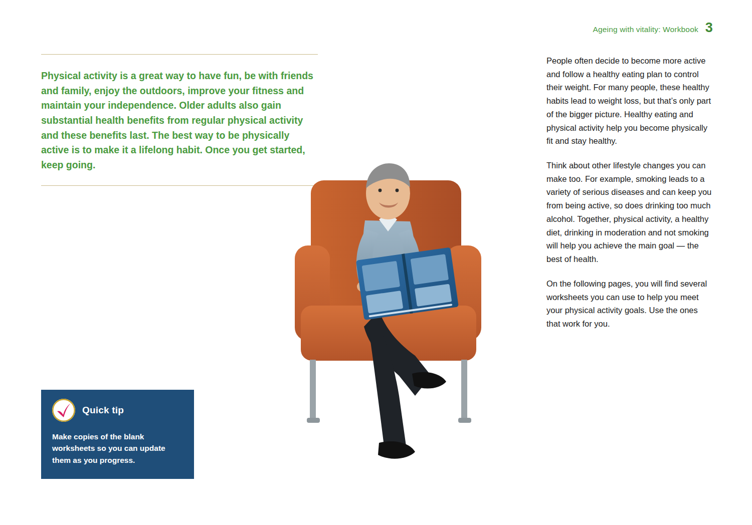Ageing with vitality: Workbook 3
Physical activity is a great way to have fun, be with friends and family, enjoy the outdoors, improve your fitness and maintain your independence. Older adults also gain substantial health benefits from regular physical activity and these benefits last. The best way to be physically active is to make it a lifelong habit. Once you get started, keep going.
Quick tip
Make copies of the blank worksheets so you can update them as you progress.
People often decide to become more active and follow a healthy eating plan to control their weight. For many people, these healthy habits lead to weight loss, but that’s only part of the bigger picture. Healthy eating and physical activity help you become physically fit and stay healthy.
Think about other lifestyle changes you can make too. For example, smoking leads to a variety of serious diseases and can keep you from being active, so does drinking too much alcohol. Together, physical activity, a healthy diet, drinking in moderation and not smoking will help you achieve the main goal — the best of health.
On the following pages, you will find several worksheets you can use to help you meet your physical activity goals. Use the ones that work for you.